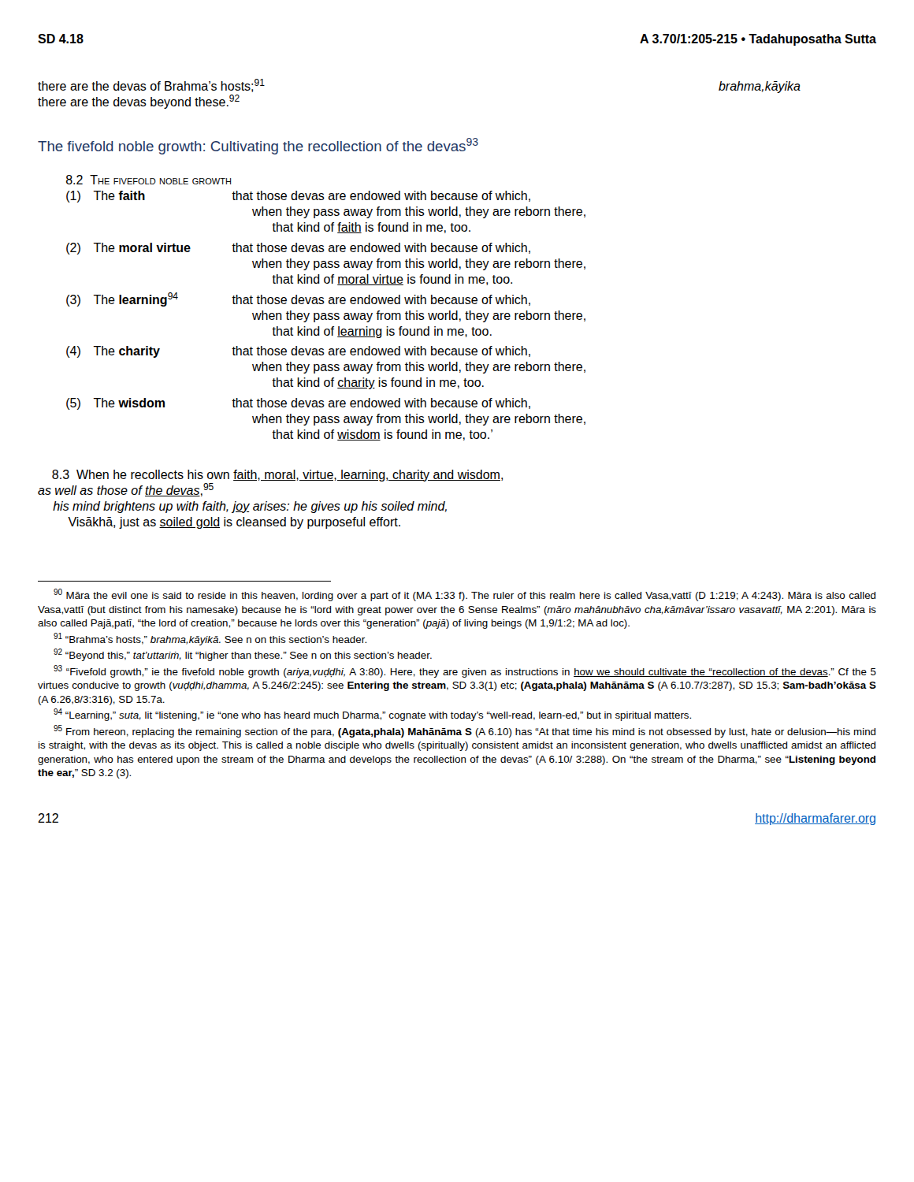SD 4.18
A 3.70/1:205-215 • Tadahuposatha Sutta
there are the devas of Brahma’s hosts;91
brahma,kāyika
there are the devas beyond these.92
The fivefold noble growth: Cultivating the recollection of the devas93
8.2 The fivefold noble growth
| (1) | The faith | that those devas are endowed with because of which, when they pass away from this world, they are reborn there, that kind of faith is found in me, too. |
| (2) | The moral virtue | that those devas are endowed with because of which, when they pass away from this world, they are reborn there, that kind of moral virtue is found in me, too. |
| (3) | The learning 94 | that those devas are endowed with because of which, when they pass away from this world, they are reborn there, that kind of learning is found in me, too. |
| (4) | The charity | that those devas are endowed with because of which, when they pass away from this world, they are reborn there, that kind of charity is found in me, too. |
| (5) | The wisdom | that those devas are endowed with because of which, when they pass away from this world, they are reborn there, that kind of wisdom is found in me, too.’ |
8.3 When he recollects his own faith, moral, virtue, learning, charity and wisdom,
as well as those of the devas,95
his mind brightens up with faith, joy arises: he gives up his soiled mind,
Visākhā, just as soiled gold is cleansed by purposeful effort.
90 Māra the evil one is said to reside in this heaven, lording over a part of it (MA 1:33 f). The ruler of this realm here is called Vasa,vattī (D 1:219; A 4:243). Māra is also called Vasa,vattī (but distinct from his namesake) because he is “lord with great power over the 6 Sense Realms” (māro mahânubhāvo cha,kāmâvar’issaro vasavattī, MA 2:201). Māra is also called Pajā,patī, “the lord of creation,” because he lords over this “generation” (pajā) of living beings (M 1,9/1:2; MA ad loc).
91 “Brahma’s hosts,” brahma,kāyikā. See n on this section’s header.
92 “Beyond this,” tat’uttariṁ, lit “higher than these.” See n on this section’s header.
93 “Fivefold growth,” ie the fivefold noble growth (ariya,vuḍḍhi, A 3:80). Here, they are given as instructions in how we should cultivate the “recollection of the devas.” Cf the 5 virtues conducive to growth (vuḍḍhi,dhamma, A 5.246/2:245): see Entering the stream, SD 3.3(1) etc; (Agata,phala) Mahānāma S (A 6.10.7/3:287), SD 15.3; Sam-badh’okāsa S (A 6.26,8/3:316), SD 15.7a.
94 “Learning,” suta, lit “listening,” ie “one who has heard much Dharma,” cognate with today’s “well-read, learn-ed,” but in spiritual matters.
95 From hereon, replacing the remaining section of the para, (Agata,phala) Mahānāma S (A 6.10) has “At that time his mind is not obsessed by lust, hate or delusion—his mind is straight, with the devas as its object. This is called a noble disciple who dwells (spiritually) consistent amidst an inconsistent generation, who dwells unafflicted amidst an afflicted generation, who has entered upon the stream of the Dharma and develops the recollection of the devas” (A 6.10/ 3:288). On “the stream of the Dharma,” see “Listening beyond the ear,” SD 3.2 (3).
212
http://dharmafarer.org